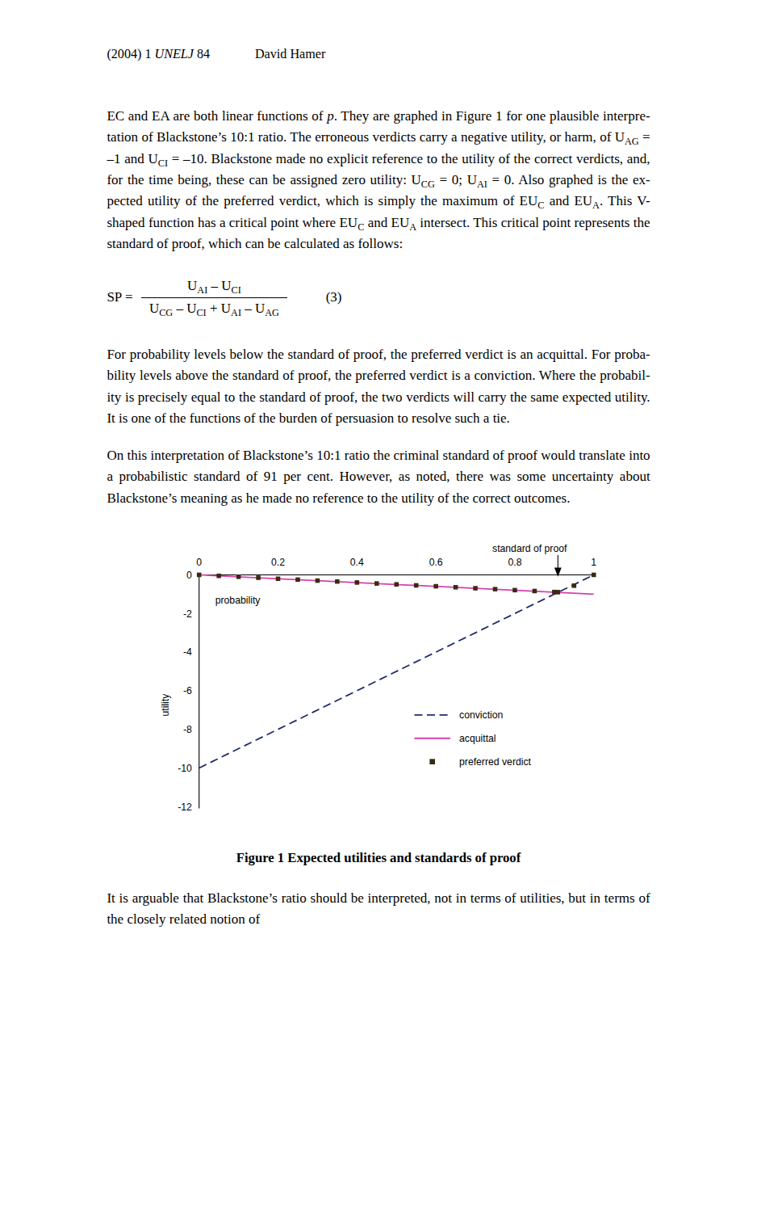(2004) 1 UNELJ 84 David Hamer
EC and EA are both linear functions of p. They are graphed in Figure 1 for one plausible interpretation of Blackstone’s 10:1 ratio. The erroneous verdicts carry a negative utility, or harm, of UAG = –1 and UCI = –10. Blackstone made no explicit reference to the utility of the correct verdicts, and, for the time being, these can be assigned zero utility: UCG = 0; UAI = 0. Also graphed is the expected utility of the preferred verdict, which is simply the maximum of EUC and EUA. This V-shaped function has a critical point where EUC and EUA intersect. This critical point represents the standard of proof, which can be calculated as follows:
SP = UAI – UCI UCG – UCI + UAI – UAG (3)
For probability levels below the standard of proof, the preferred verdict is an acquittal. For probability levels above the standard of proof, the preferred verdict is a conviction. Where the probability is precisely equal to the standard of proof, the two verdicts will carry the same expected utility. It is one of the functions of the burden of persuasion to resolve such a tie.
On this interpretation of Blackstone’s 10:1 ratio the criminal standard of proof would translate into a probabilistic standard of 91 per cent. However, as noted, there was some uncertainty about Blackstone’s meaning as he made no reference to the utility of the correct outcomes.
0 0.2 0.4 0.6 0.8 1 0 -2 -4 -6 -8 -10 -12 probability utility standard of proof conviction acquittal preferred verdict
Figure 1 Expected utilities and standards of proof
It is arguable that Blackstone’s ratio should be interpreted, not in terms of utilities, but in terms of the closely related notion of